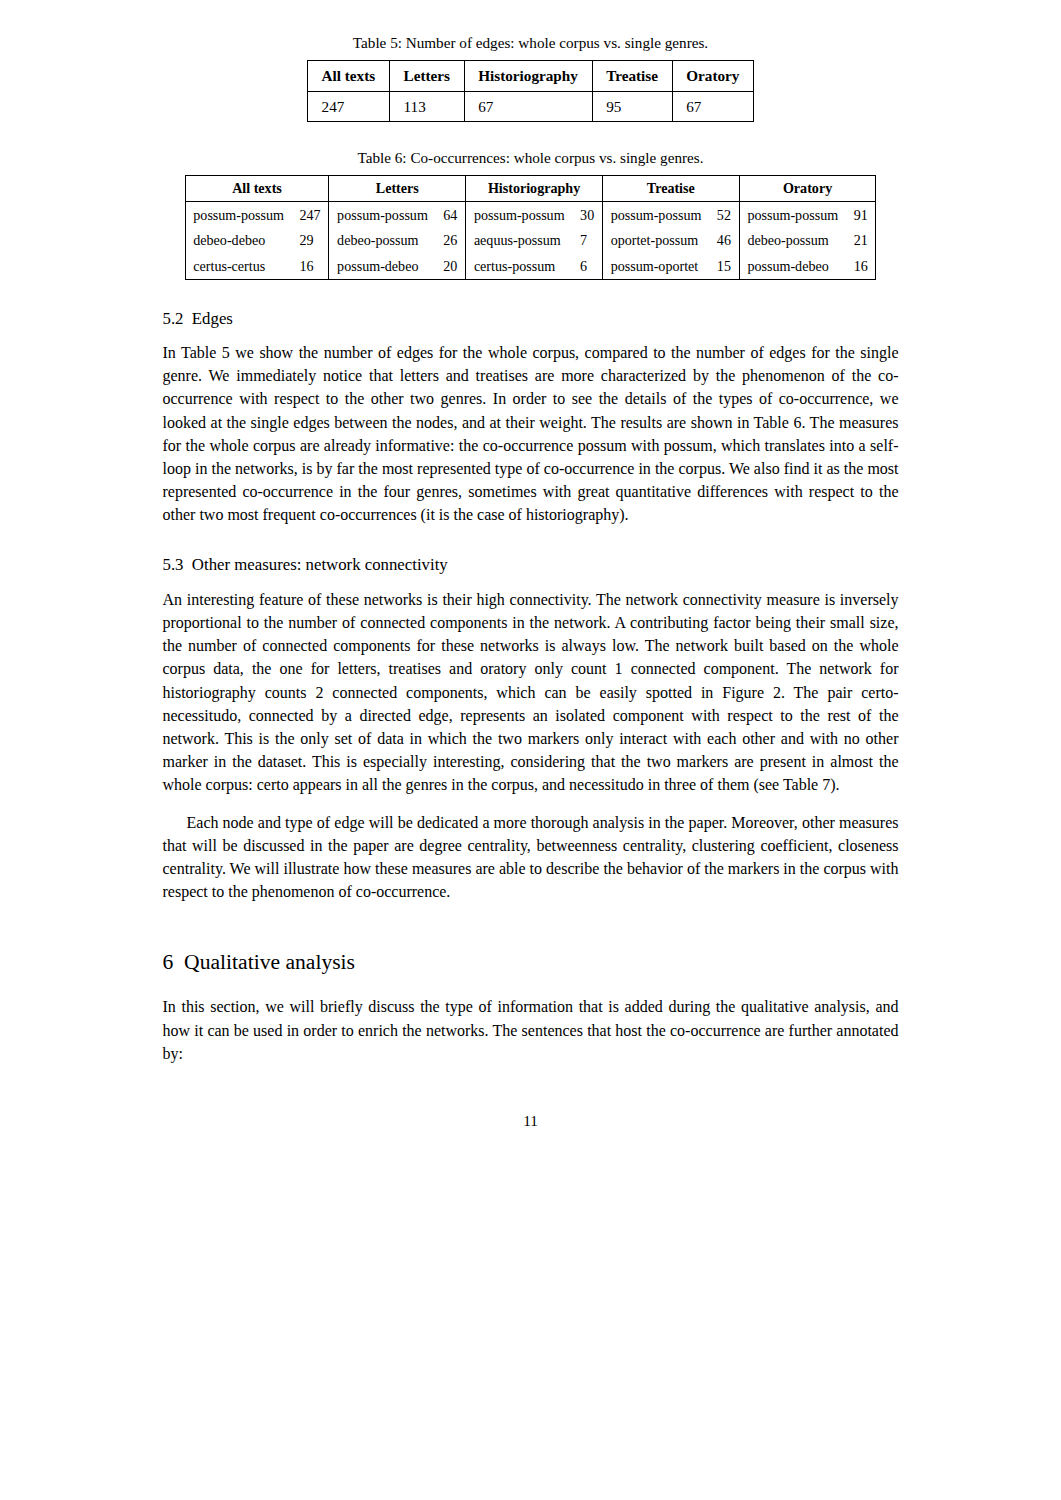Table 5: Number of edges: whole corpus vs. single genres.
| All texts | Letters | Historiography | Treatise | Oratory |
| --- | --- | --- | --- | --- |
| 247 | 113 | 67 | 95 | 67 |
Table 6: Co-occurrences: whole corpus vs. single genres.
| All texts | Letters | Historiography | Treatise | Oratory |
| --- | --- | --- | --- | --- |
| possum-possum | 247 | possum-possum | 64 | possum-possum | 30 | possum-possum | 52 | possum-possum | 91 |
| debeo-debeo | 29 | debeo-possum | 26 | aequus-possum | 7 | oportet-possum | 46 | debeo-possum | 21 |
| certus-certus | 16 | possum-debeo | 20 | certus-possum | 6 | possum-oportet | 15 | possum-debeo | 16 |
5.2 Edges
In Table 5 we show the number of edges for the whole corpus, compared to the number of edges for the single genre. We immediately notice that letters and treatises are more characterized by the phenomenon of the co-occurrence with respect to the other two genres. In order to see the details of the types of co-occurrence, we looked at the single edges between the nodes, and at their weight. The results are shown in Table 6. The measures for the whole corpus are already informative: the co-occurrence possum with possum, which translates into a self-loop in the networks, is by far the most represented type of co-occurrence in the corpus. We also find it as the most represented co-occurrence in the four genres, sometimes with great quantitative differences with respect to the other two most frequent co-occurrences (it is the case of historiography).
5.3 Other measures: network connectivity
An interesting feature of these networks is their high connectivity. The network connectivity measure is inversely proportional to the number of connected components in the network. A contributing factor being their small size, the number of connected components for these networks is always low. The network built based on the whole corpus data, the one for letters, treatises and oratory only count 1 connected component. The network for historiography counts 2 connected components, which can be easily spotted in Figure 2. The pair certo-necessitudo, connected by a directed edge, represents an isolated component with respect to the rest of the network. This is the only set of data in which the two markers only interact with each other and with no other marker in the dataset. This is especially interesting, considering that the two markers are present in almost the whole corpus: certo appears in all the genres in the corpus, and necessitudo in three of them (see Table 7).
Each node and type of edge will be dedicated a more thorough analysis in the paper. Moreover, other measures that will be discussed in the paper are degree centrality, betweenness centrality, clustering coefficient, closeness centrality. We will illustrate how these measures are able to describe the behavior of the markers in the corpus with respect to the phenomenon of co-occurrence.
6 Qualitative analysis
In this section, we will briefly discuss the type of information that is added during the qualitative analysis, and how it can be used in order to enrich the networks. The sentences that host the co-occurrence are further annotated by:
11